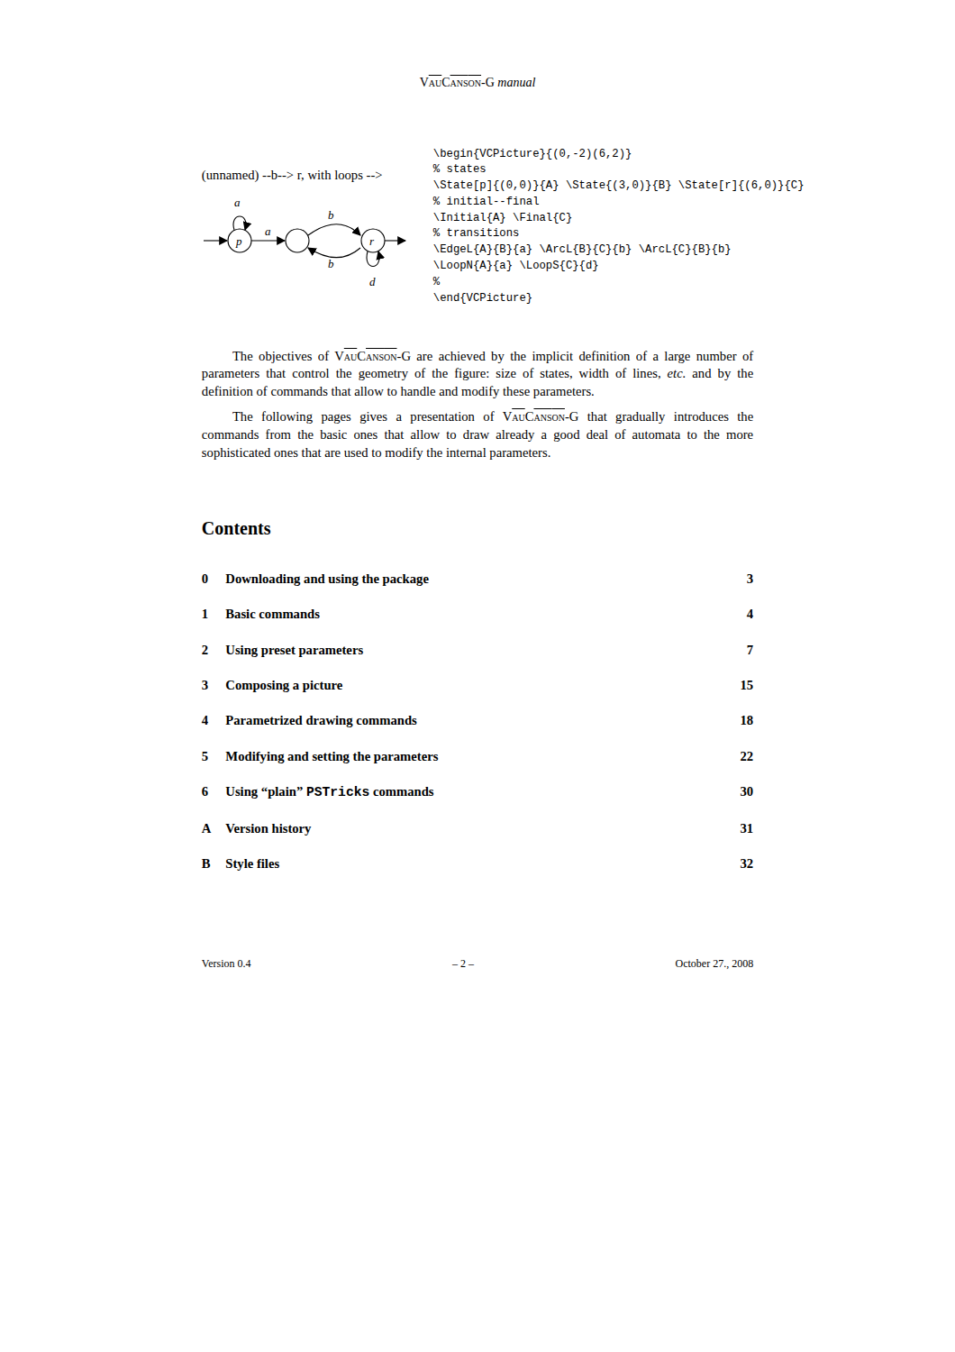Vau Cans on-G manual
(unnamed) --b--> r, with loops --> p r a a b b d
\begin{VCPicture}{(0,-2)(6,2)} % states \State[p]{(0,0)}{A} \State{(3,0)}{B} \State[r]{(6,0)}{C} % initial--final \Initial{A} \Final{C} % transitions \EdgeL{A}{B}{a} \ArcL{B}{C}{b} \ArcL{C}{B}{b} \LoopN{A}{a} \LoopS{C}{d} % \end{VCPicture}
The objectives of Vau Cans on-G are achieved by the implicit definition of a large number of parameters that control the geometry of the figure: size of states, width of lines, etc. and by the definition of commands that allow to handle and modify these parameters.
The following pages gives a presentation of Vau Cans on-G that gradually introduces the commands from the basic ones that allow to draw already a good deal of automata to the more sophisticated ones that are used to modify the internal parameters.
Contents
| 0 | Downloading and using the package | 3 |
| 1 | Basic commands | 4 |
| 2 | Using preset parameters | 7 |
| 3 | Composing a picture | 15 |
| 4 | Parametrized drawing commands | 18 |
| 5 | Modifying and setting the parameters | 22 |
| 6 | Using “plain” PSTricks commands | 30 |
| A | Version history | 31 |
| B | Style files | 32 |
Version 0.4
– 2 –
October 27., 2008